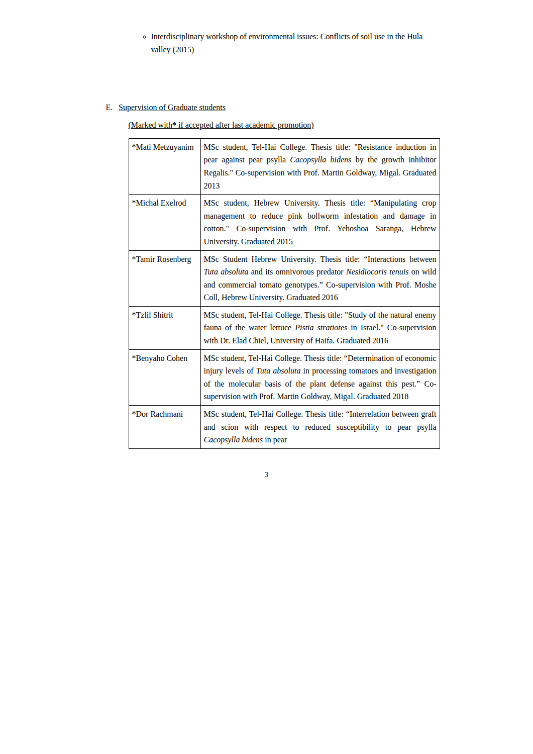Interdisciplinary workshop of environmental issues: Conflicts of soil use in the Hula valley (2015)
E. Supervision of Graduate students
(Marked with* if accepted after last academic promotion)
| *Mati Metzuyanim | MSc student, Tel-Hai College. Thesis title: "Resistance induction in pear against pear psylla Cacopsylla bidens by the growth inhibitor Regalis." Co-supervision with Prof. Martin Goldway, Migal. Graduated 2013 |
| *Michal Exelrod | MSc student, Hebrew University. Thesis title: “Manipulating crop management to reduce pink bollworm infestation and damage in cotton." Co-supervision with Prof. Yehoshoa Saranga, Hebrew University. Graduated 2015 |
| *Tamir Rosenberg | MSc Student Hebrew University. Thesis title: “Interactions between Tuta absoluta and its omnivorous predator Nesidiocoris tenuis on wild and commercial tomato genotypes.” Co-supervision with Prof. Moshe Coll, Hebrew University. Graduated 2016 |
| *Tzlil Shitrit | MSc student, Tel-Hai College. Thesis title: "Study of the natural enemy fauna of the water lettuce Pistia stratiotes in Israel." Co-supervision with Dr. Elad Chiel, University of Haifa. Graduated 2016 |
| *Benyaho Cohen | MSc student, Tel-Hai College. Thesis title: “Determination of economic injury levels of Tuta absoluta in processing tomatoes and investigation of the molecular basis of the plant defense against this pest.” Co-supervision with Prof. Martin Goldway, Migal. Graduated 2018 |
| *Dor Rachmani | MSc student, Tel-Hai College. Thesis title: “Interrelation between graft and scion with respect to reduced susceptibility to pear psylla Cacopsylla bidens in pear |
3